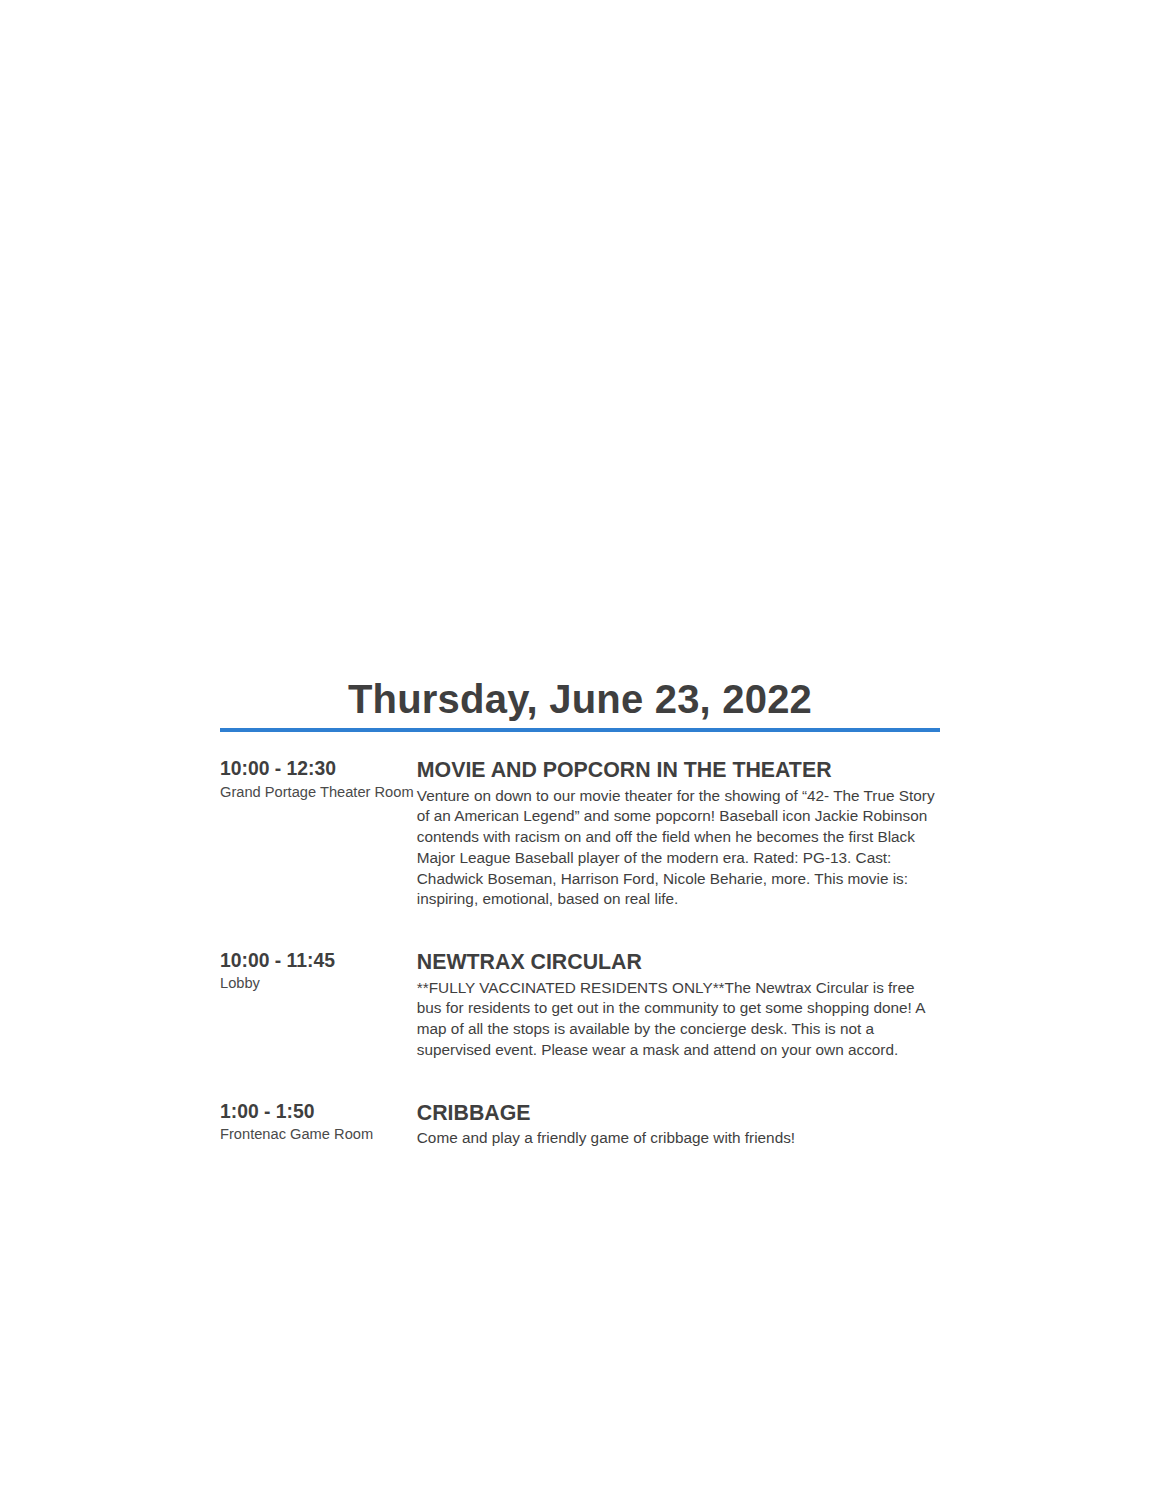Thursday, June 23, 2022
| 10:00 - 12:30 Grand Portage Theater Room | MOVIE AND POPCORN IN THE THEATER Venture on down to our movie theater for the showing of “42- The True Story of an American Legend” and some popcorn! Baseball icon Jackie Robinson contends with racism on and off the field when he becomes the first Black Major League Baseball player of the modern era. Rated: PG-13. Cast: Chadwick Boseman, Harrison Ford, Nicole Beharie, more. This movie is: inspiring, emotional, based on real life. |
| 10:00 - 11:45 Lobby | NEWTRAX CIRCULAR **FULLY VACCINATED RESIDENTS ONLY**The Newtrax Circular is free bus for residents to get out in the community to get some shopping done! A map of all the stops is available by the concierge desk. This is not a supervised event. Please wear a mask and attend on your own accord. |
| 1:00 - 1:50 Frontenac Game Room | CRIBBAGE Come and play a friendly game of cribbage with friends! |